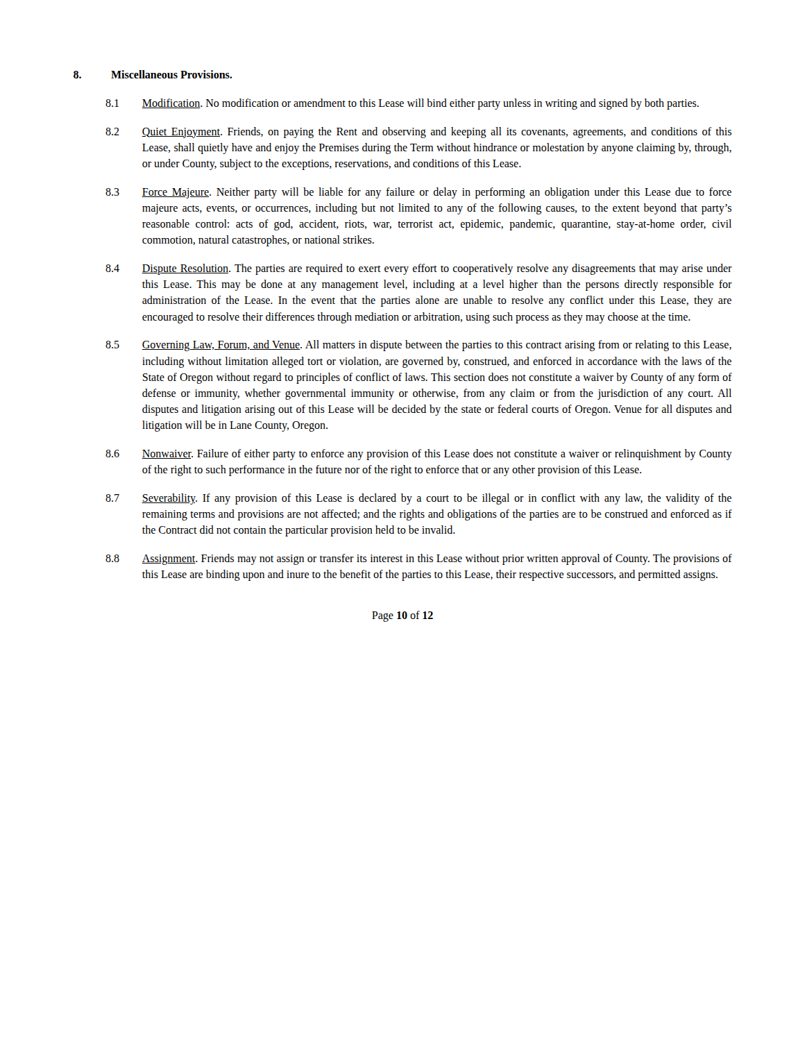8. Miscellaneous Provisions.
8.1 Modification. No modification or amendment to this Lease will bind either party unless in writing and signed by both parties.
8.2 Quiet Enjoyment. Friends, on paying the Rent and observing and keeping all its covenants, agreements, and conditions of this Lease, shall quietly have and enjoy the Premises during the Term without hindrance or molestation by anyone claiming by, through, or under County, subject to the exceptions, reservations, and conditions of this Lease.
8.3 Force Majeure. Neither party will be liable for any failure or delay in performing an obligation under this Lease due to force majeure acts, events, or occurrences, including but not limited to any of the following causes, to the extent beyond that party’s reasonable control: acts of god, accident, riots, war, terrorist act, epidemic, pandemic, quarantine, stay-at-home order, civil commotion, natural catastrophes, or national strikes.
8.4 Dispute Resolution. The parties are required to exert every effort to cooperatively resolve any disagreements that may arise under this Lease. This may be done at any management level, including at a level higher than the persons directly responsible for administration of the Lease. In the event that the parties alone are unable to resolve any conflict under this Lease, they are encouraged to resolve their differences through mediation or arbitration, using such process as they may choose at the time.
8.5 Governing Law, Forum, and Venue. All matters in dispute between the parties to this contract arising from or relating to this Lease, including without limitation alleged tort or violation, are governed by, construed, and enforced in accordance with the laws of the State of Oregon without regard to principles of conflict of laws. This section does not constitute a waiver by County of any form of defense or immunity, whether governmental immunity or otherwise, from any claim or from the jurisdiction of any court. All disputes and litigation arising out of this Lease will be decided by the state or federal courts of Oregon. Venue for all disputes and litigation will be in Lane County, Oregon.
8.6 Nonwaiver. Failure of either party to enforce any provision of this Lease does not constitute a waiver or relinquishment by County of the right to such performance in the future nor of the right to enforce that or any other provision of this Lease.
8.7 Severability. If any provision of this Lease is declared by a court to be illegal or in conflict with any law, the validity of the remaining terms and provisions are not affected; and the rights and obligations of the parties are to be construed and enforced as if the Contract did not contain the particular provision held to be invalid.
8.8 Assignment. Friends may not assign or transfer its interest in this Lease without prior written approval of County. The provisions of this Lease are binding upon and inure to the benefit of the parties to this Lease, their respective successors, and permitted assigns.
Page 10 of 12